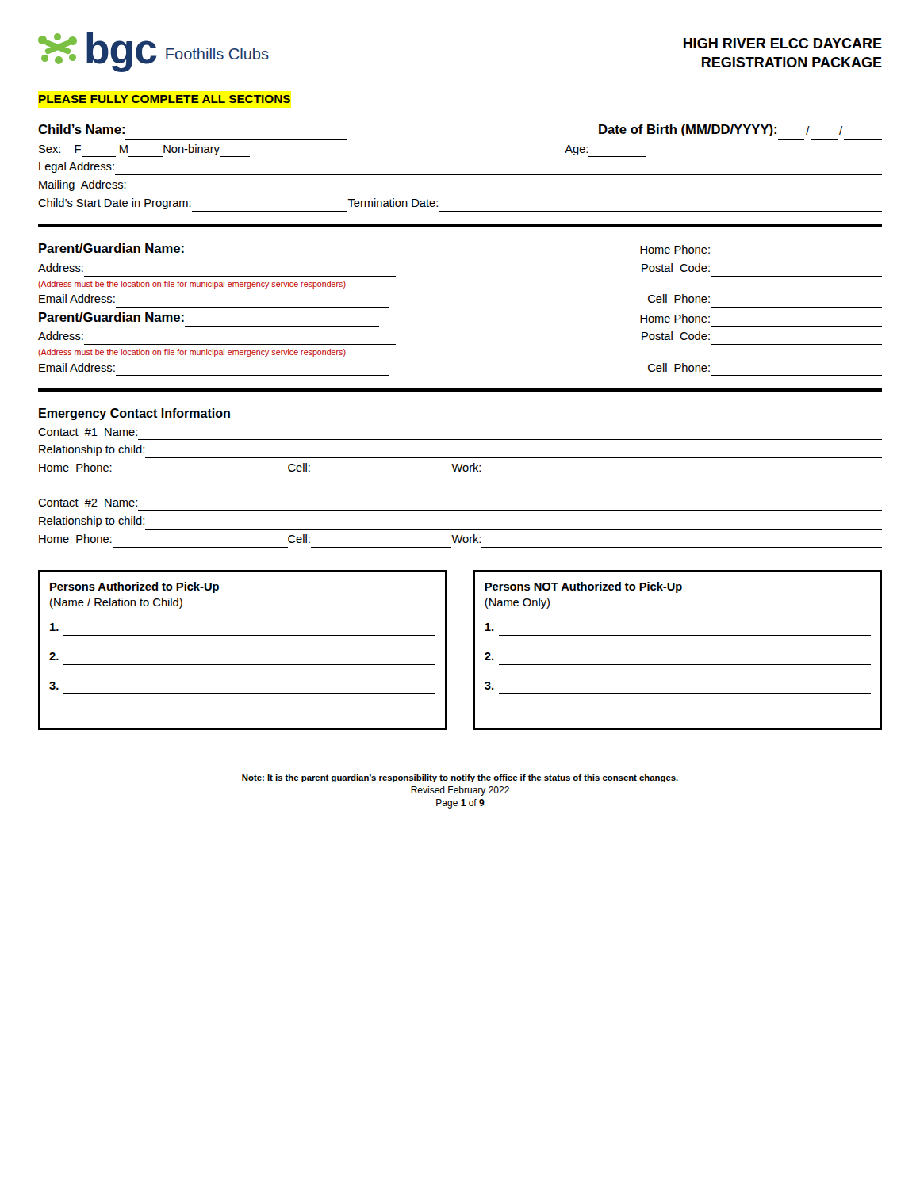bgc
Foothills Clubs
HIGH RIVER ELCC DAYCARE
REGISTRATION PACKAGE
PLEASE FULLY COMPLETE ALL SECTIONS
Child’s Name:
Date of Birth (MM/DD/YYYY): / /
Sex: F M Non-binary
Age:
Legal Address:
Mailing Address:
Child’s Start Date in Program: Termination Date:
Parent/Guardian Name:
Home Phone:
Address:
Postal Code:
(Address must be the location on file for municipal emergency service responders)
Email Address:
Cell Phone:
Parent/Guardian Name:
Home Phone:
Address:
Postal Code:
(Address must be the location on file for municipal emergency service responders)
Email Address:
Cell Phone:
Emergency Contact Information
Contact #1 Name:
Relationship to child:
Home Phone: Cell: Work:
Contact #2 Name:
Relationship to child:
Home Phone: Cell: Work:
Persons Authorized to Pick-Up
(Name / Relation to Child)
1.
2.
3.
Persons NOT Authorized to Pick-Up
(Name Only)
1.
2.
3.
Note: It is the parent guardian’s responsibility to notify the office if the status of this consent changes.
Revised February 2022
Page 1 of 9